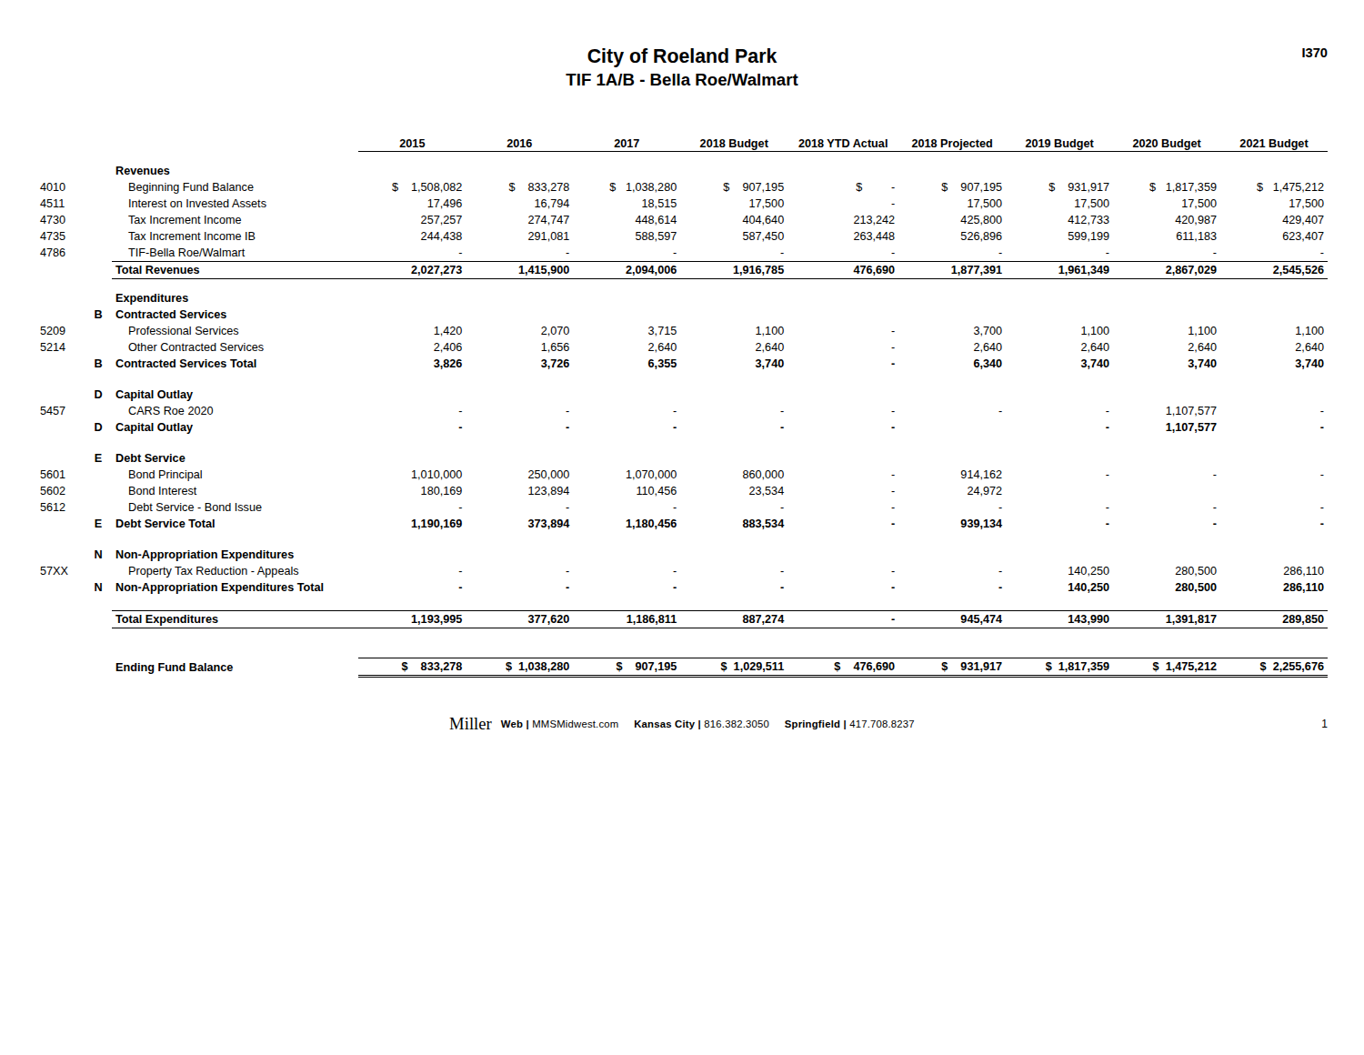I370
City of Roeland Park
TIF 1A/B - Bella Roe/Walmart
| | | | 2015 | 2016 | 2017 | 2018 Budget | 2018 YTD Actual | 2018 Projected | 2019 Budget | 2020 Budget | 2021 Budget |
| --- | --- | --- | --- | --- | --- | --- | --- | --- | --- | --- | --- |
| | | Revenues | | | | | | | | | |
| 4010 | | Beginning Fund Balance | $ 1,508,082 | $ 833,278 | $ 1,038,280 | $ 907,195 | $ - | $ 907,195 | $ 931,917 | $ 1,817,359 | $ 1,475,212 |
| 4511 | | Interest on Invested Assets | 17,496 | 16,794 | 18,515 | 17,500 | - | 17,500 | 17,500 | 17,500 | 17,500 |
| 4730 | | Tax Increment Income | 257,257 | 274,747 | 448,614 | 404,640 | 213,242 | 425,800 | 412,733 | 420,987 | 429,407 |
| 4735 | | Tax Increment Income IB | 244,438 | 291,081 | 588,597 | 587,450 | 263,448 | 526,896 | 599,199 | 611,183 | 623,407 |
| 4786 | | TIF-Bella Roe/Walmart | - | - | - | - | - | - | - | - | - |
| | | Total Revenues | 2,027,273 | 1,415,900 | 2,094,006 | 1,916,785 | 476,690 | 1,877,391 | 1,961,349 | 2,867,029 | 2,545,526 |
| | | Expenditures | | | | | | | | | |
| | B | Contracted Services | | | | | | | | | |
| 5209 | | Professional Services | 1,420 | 2,070 | 3,715 | 1,100 | - | 3,700 | 1,100 | 1,100 | 1,100 |
| 5214 | | Other Contracted Services | 2,406 | 1,656 | 2,640 | 2,640 | - | 2,640 | 2,640 | 2,640 | 2,640 |
| | B | Contracted Services Total | 3,826 | 3,726 | 6,355 | 3,740 | - | 6,340 | 3,740 | 3,740 | 3,740 |
| | D | Capital Outlay | | | | | | | | | |
| 5457 | | CARS Roe 2020 | - | - | - | - | - | - | - | 1,107,577 | - |
| | D | Capital Outlay | - | - | - | - | - | | - | 1,107,577 | - |
| | E | Debt Service | | | | | | | | | |
| 5601 | | Bond Principal | 1,010,000 | 250,000 | 1,070,000 | 860,000 | - | 914,162 | - | - | - |
| 5602 | | Bond Interest | 180,169 | 123,894 | 110,456 | 23,534 | - | 24,972 | | | |
| 5612 | | Debt Service - Bond Issue | - | - | - | - | - | - | - | - | - |
| | E | Debt Service Total | 1,190,169 | 373,894 | 1,180,456 | 883,534 | - | 939,134 | - | - | - |
| | N | Non-Appropriation Expenditures | | | | | | | | | |
| 57XX | | Property Tax Reduction - Appeals | - | - | - | - | - | - | 140,250 | 280,500 | 286,110 |
| | N | Non-Appropriation Expenditures Total | - | - | - | - | - | - | 140,250 | 280,500 | 286,110 |
| | | Total Expenditures | 1,193,995 | 377,620 | 1,186,811 | 887,274 | - | 945,474 | 143,990 | 1,391,817 | 289,850 |
| | | Ending Fund Balance | $ 833,278 | $ 1,038,280 | $ 907,195 | $ 1,029,511 | $ 476,690 | $ 931,917 | $ 1,817,359 | $ 1,475,212 | $ 2,255,676 |
Miller Web | MMSMidwest.com Kansas City | 816.382.3050 Springfield | 417.708.8237 1